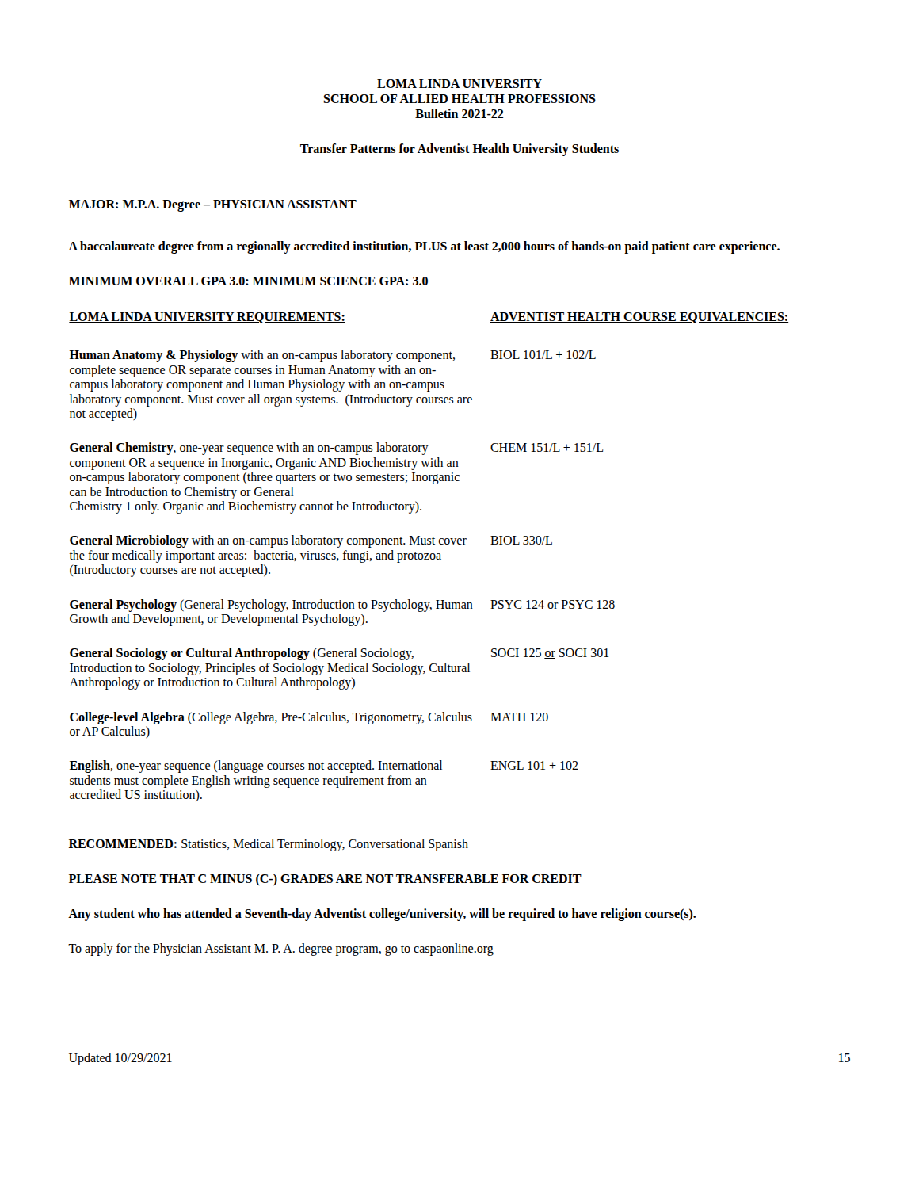LOMA LINDA UNIVERSITY
SCHOOL OF ALLIED HEALTH PROFESSIONS
Bulletin 2021-22
Transfer Patterns for Adventist Health University Students
MAJOR: M.P.A. Degree – PHYSICIAN ASSISTANT
A baccalaureate degree from a regionally accredited institution, PLUS at least 2,000 hours of hands-on paid patient care experience.
MINIMUM OVERALL GPA 3.0: MINIMUM SCIENCE GPA: 3.0
| LOMA LINDA UNIVERSITY REQUIREMENTS: | ADVENTIST HEALTH COURSE EQUIVALENCIES: |
| --- | --- |
| Human Anatomy & Physiology with an on-campus laboratory component, complete sequence OR separate courses in Human Anatomy with an on-campus laboratory component and Human Physiology with an on-campus laboratory component. Must cover all organ systems. (Introductory courses are not accepted) | BIOL 101/L + 102/L |
| General Chemistry , one-year sequence with an on-campus laboratory component OR a sequence in Inorganic, Organic AND Biochemistry with an on-campus laboratory component (three quarters or two semesters; Inorganic can be Introduction to Chemistry or General Chemistry 1 only. Organic and Biochemistry cannot be Introductory). | CHEM 151/L + 151/L |
| General Microbiology with an on-campus laboratory component. Must cover the four medically important areas: bacteria, viruses, fungi, and protozoa (Introductory courses are not accepted). | BIOL 330/L |
| General Psychology (General Psychology, Introduction to Psychology, Human Growth and Development, or Developmental Psychology). | PSYC 124 or PSYC 128 |
| General Sociology or Cultural Anthropology (General Sociology, Introduction to Sociology, Principles of Sociology Medical Sociology, Cultural Anthropology or Introduction to Cultural Anthropology) | SOCI 125 or SOCI 301 |
| College-level Algebra (College Algebra, Pre-Calculus, Trigonometry, Calculus or AP Calculus) | MATH 120 |
| English , one-year sequence (language courses not accepted. International students must complete English writing sequence requirement from an accredited US institution). | ENGL 101 + 102 |
RECOMMENDED: Statistics, Medical Terminology, Conversational Spanish
PLEASE NOTE THAT C MINUS (C-) GRADES ARE NOT TRANSFERABLE FOR CREDIT
Any student who has attended a Seventh-day Adventist college/university, will be required to have religion course(s).
To apply for the Physician Assistant M. P. A. degree program, go to caspaonline.org
Updated 10/29/2021 15